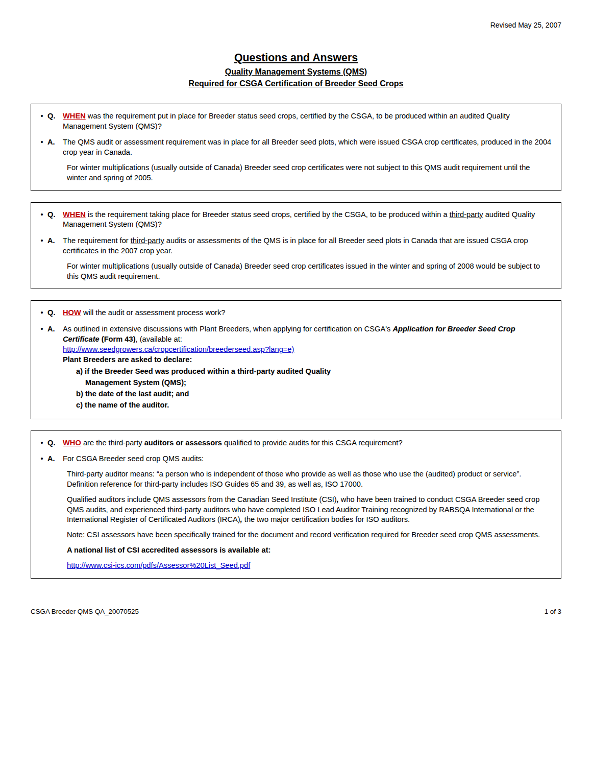Revised May 25, 2007
Questions and Answers
Quality Management Systems (QMS)
Required for CSGA Certification of Breeder Seed Crops
•
Q.
WHEN was the requirement put in place for Breeder status seed crops, certified by the CSGA, to be produced within an audited Quality Management System (QMS)?
•
A.
The QMS audit or assessment requirement was in place for all Breeder seed plots, which were issued CSGA crop certificates, produced in the 2004 crop year in Canada.
For winter multiplications (usually outside of Canada) Breeder seed crop certificates were not subject to this QMS audit requirement until the winter and spring of 2005.
•
Q.
WHEN is the requirement taking place for Breeder status seed crops, certified by the CSGA, to be produced within a third-party audited Quality Management System (QMS)?
•
A.
The requirement for third-party audits or assessments of the QMS is in place for all Breeder seed plots in Canada that are issued CSGA crop certificates in the 2007 crop year.
For winter multiplications (usually outside of Canada) Breeder seed crop certificates issued in the winter and spring of 2008 would be subject to this QMS audit requirement.
•
Q.
HOW will the audit or assessment process work?
•
A.
As outlined in extensive discussions with Plant Breeders, when applying for certification on CSGA's Application for Breeder Seed Crop Certificate (Form 43), (available at:
http://www.seedgrowers.ca/cropcertification/breederseed.asp?lang=e)
Plant Breeders are asked to declare:
a) if the Breeder Seed was produced within a third-party audited Quality
Management System (QMS);
b) the date of the last audit; and
c) the name of the auditor.
•
Q.
WHO are the third-party auditors or assessors qualified to provide audits for this CSGA requirement?
•
A.
For CSGA Breeder seed crop QMS audits:
Third-party auditor means: “a person who is independent of those who provide as well as those who use the (audited) product or service”. Definition reference for third-party includes ISO Guides 65 and 39, as well as, ISO 17000.
Qualified auditors include QMS assessors from the Canadian Seed Institute (CSI), who have been trained to conduct CSGA Breeder seed crop QMS audits, and experienced third-party auditors who have completed ISO Lead Auditor Training recognized by RABSQA International or the International Register of Certificated Auditors (IRCA), the two major certification bodies for ISO auditors.
Note: CSI assessors have been specifically trained for the document and record verification required for Breeder seed crop QMS assessments.
A national list of CSI accredited assessors is available at:
http://www.csi-ics.com/pdfs/Assessor%20List_Seed.pdf
CSGA Breeder QMS QA_20070525
1 of 3